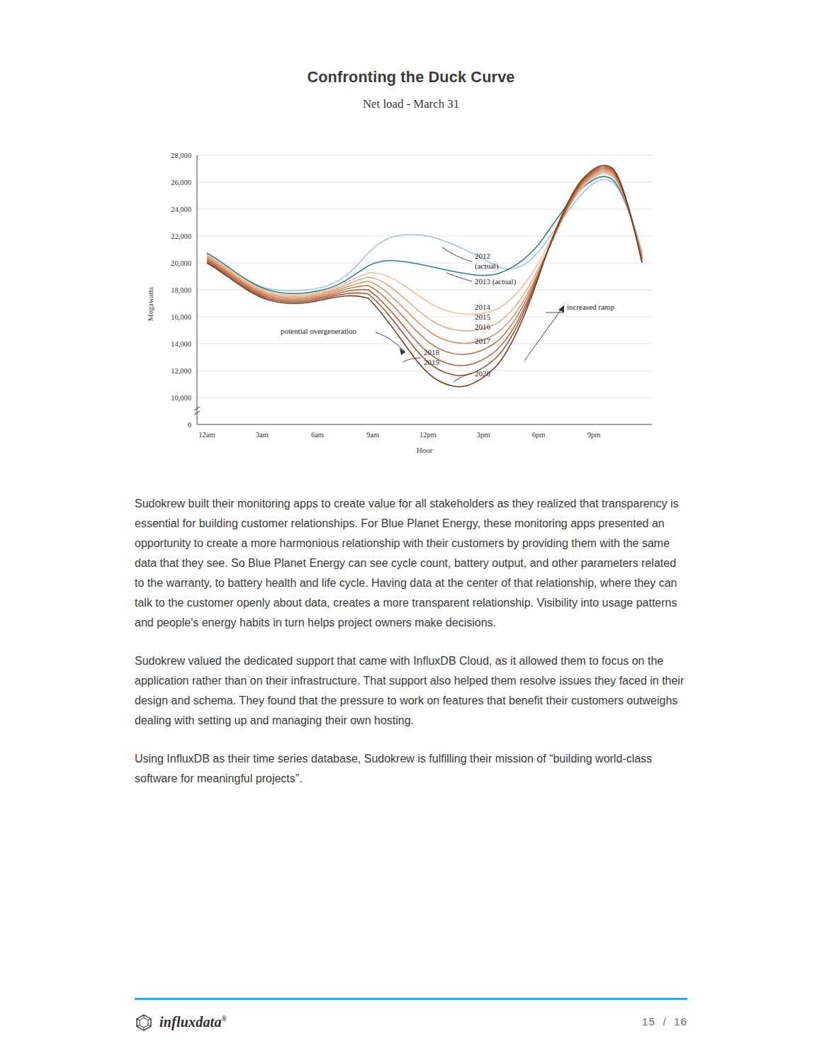Confronting the Duck Curve
Net load - March 31
Megawatts 28,000 26,000 24,000 22,000 20,000 18,000 16,000 14,000 12,000 10,000 0 12am 3am 6am 9am 12pm 3pm 6pm 9pm Hour 2012 (actual) 2013 (actual) 2014 2015 2016 2017 2018 2019 2020 potential overgeneration increased ramp
Sudokrew built their monitoring apps to create value for all stakeholders as they realized that transparency is essential for building customer relationships. For Blue Planet Energy, these monitoring apps presented an opportunity to create a more harmonious relationship with their customers by providing them with the same data that they see. So Blue Planet Energy can see cycle count, battery output, and other parameters related to the warranty, to battery health and life cycle. Having data at the center of that relationship, where they can talk to the customer openly about data, creates a more transparent relationship. Visibility into usage patterns and people's energy habits in turn helps project owners make decisions.
Sudokrew valued the dedicated support that came with InfluxDB Cloud, as it allowed them to focus on the application rather than on their infrastructure. That support also helped them resolve issues they faced in their design and schema. They found that the pressure to work on features that benefit their customers outweighs dealing with setting up and managing their own hosting.
Using InfluxDB as their time series database, Sudokrew is fulfilling their mission of “building world-class software for meaningful projects”.
influxdata®
15 / 16